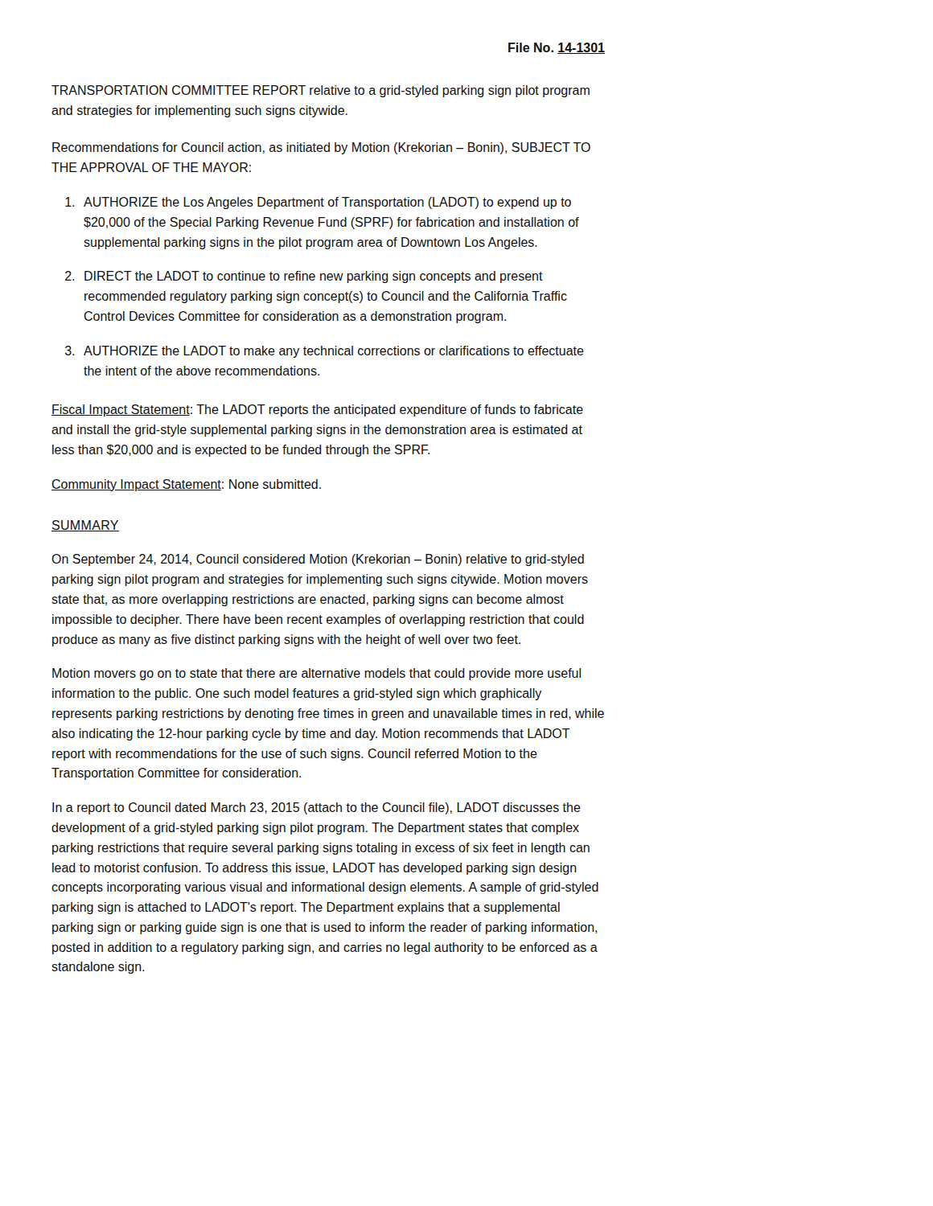File No. 14-1301
TRANSPORTATION COMMITTEE REPORT relative to a grid-styled parking sign pilot program and strategies for implementing such signs citywide.
Recommendations for Council action, as initiated by Motion (Krekorian – Bonin), SUBJECT TO THE APPROVAL OF THE MAYOR:
AUTHORIZE the Los Angeles Department of Transportation (LADOT) to expend up to $20,000 of the Special Parking Revenue Fund (SPRF) for fabrication and installation of supplemental parking signs in the pilot program area of Downtown Los Angeles.
DIRECT the LADOT to continue to refine new parking sign concepts and present recommended regulatory parking sign concept(s) to Council and the California Traffic Control Devices Committee for consideration as a demonstration program.
AUTHORIZE the LADOT to make any technical corrections or clarifications to effectuate the intent of the above recommendations.
Fiscal Impact Statement: The LADOT reports the anticipated expenditure of funds to fabricate and install the grid-style supplemental parking signs in the demonstration area is estimated at less than $20,000 and is expected to be funded through the SPRF.
Community Impact Statement: None submitted.
SUMMARY
On September 24, 2014, Council considered Motion (Krekorian – Bonin) relative to grid-styled parking sign pilot program and strategies for implementing such signs citywide. Motion movers state that, as more overlapping restrictions are enacted, parking signs can become almost impossible to decipher. There have been recent examples of overlapping restriction that could produce as many as five distinct parking signs with the height of well over two feet.
Motion movers go on to state that there are alternative models that could provide more useful information to the public. One such model features a grid-styled sign which graphically represents parking restrictions by denoting free times in green and unavailable times in red, while also indicating the 12-hour parking cycle by time and day. Motion recommends that LADOT report with recommendations for the use of such signs. Council referred Motion to the Transportation Committee for consideration.
In a report to Council dated March 23, 2015 (attach to the Council file), LADOT discusses the development of a grid-styled parking sign pilot program. The Department states that complex parking restrictions that require several parking signs totaling in excess of six feet in length can lead to motorist confusion. To address this issue, LADOT has developed parking sign design concepts incorporating various visual and informational design elements. A sample of grid-styled parking sign is attached to LADOT's report. The Department explains that a supplemental parking sign or parking guide sign is one that is used to inform the reader of parking information, posted in addition to a regulatory parking sign, and carries no legal authority to be enforced as a standalone sign.